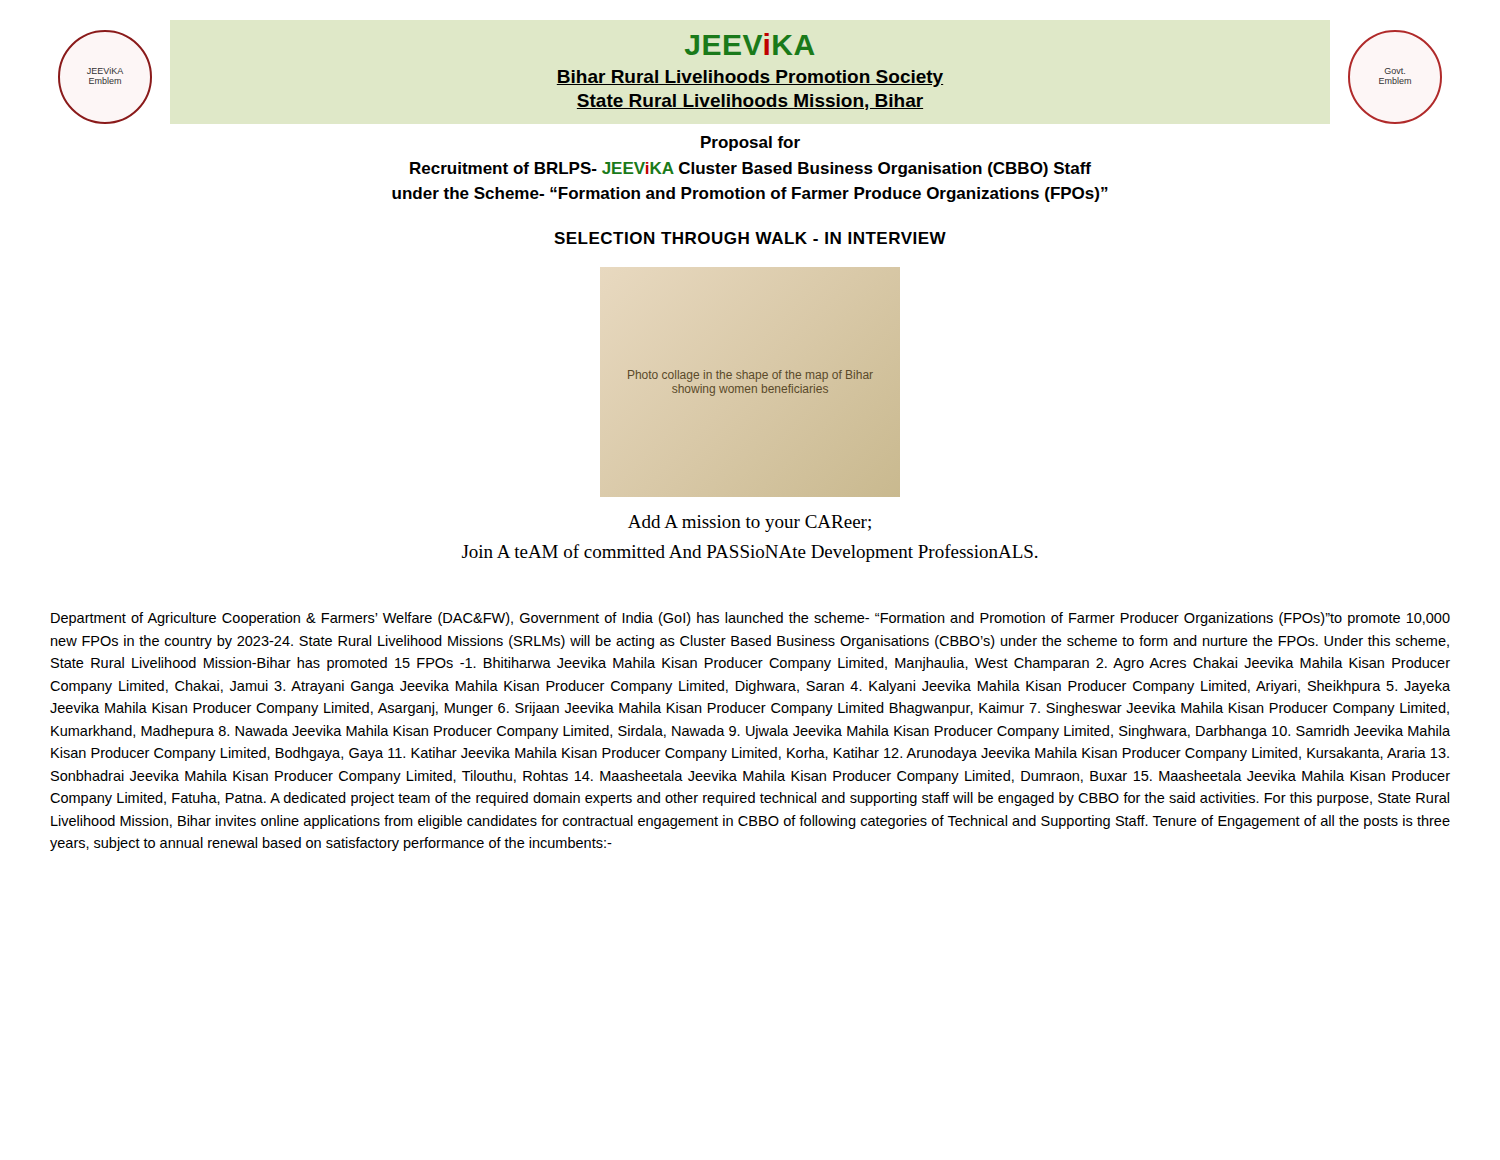JEEViKA
Emblem
JEEV iKA
Bihar Rural Livelihoods Promotion Society
State Rural Livelihoods Mission, Bihar
Govt.
Emblem
Proposal for
Recruitment of BRLPS- JEEV iKA Cluster Based Business Organisation (CBBO) Staff
under the Scheme- “Formation and Promotion of Farmer Produce Organizations (FPOs)”
SELECTION THROUGH WALK - IN INTERVIEW
Photo collage in the shape of the map of Bihar showing women beneficiaries
Add A mission to your CAReer; Join A teAM of committed And PASSioNAte Development ProfessionALS.
Department of Agriculture Cooperation & Farmers’ Welfare (DAC&FW), Government of India (GoI) has launched the scheme- “Formation and Promotion of Farmer Producer Organizations (FPOs)”to promote 10,000 new FPOs in the country by 2023-24. State Rural Livelihood Missions (SRLMs) will be acting as Cluster Based Business Organisations (CBBO’s) under the scheme to form and nurture the FPOs. Under this scheme, State Rural Livelihood Mission-Bihar has promoted 15 FPOs -1. Bhitiharwa Jeevika Mahila Kisan Producer Company Limited, Manjhaulia, West Champaran 2. Agro Acres Chakai Jeevika Mahila Kisan Producer Company Limited, Chakai, Jamui 3. Atrayani Ganga Jeevika Mahila Kisan Producer Company Limited, Dighwara, Saran 4. Kalyani Jeevika Mahila Kisan Producer Company Limited, Ariyari, Sheikhpura 5. Jayeka Jeevika Mahila Kisan Producer Company Limited, Asarganj, Munger 6. Srijaan Jeevika Mahila Kisan Producer Company Limited Bhagwanpur, Kaimur 7. Singheswar Jeevika Mahila Kisan Producer Company Limited, Kumarkhand, Madhepura 8. Nawada Jeevika Mahila Kisan Producer Company Limited, Sirdala, Nawada 9. Ujwala Jeevika Mahila Kisan Producer Company Limited, Singhwara, Darbhanga 10. Samridh Jeevika Mahila Kisan Producer Company Limited, Bodhgaya, Gaya 11. Katihar Jeevika Mahila Kisan Producer Company Limited, Korha, Katihar 12. Arunodaya Jeevika Mahila Kisan Producer Company Limited, Kursakanta, Araria 13. Sonbhadrai Jeevika Mahila Kisan Producer Company Limited, Tilouthu, Rohtas 14. Maasheetala Jeevika Mahila Kisan Producer Company Limited, Dumraon, Buxar 15. Maasheetala Jeevika Mahila Kisan Producer Company Limited, Fatuha, Patna. A dedicated project team of the required domain experts and other required technical and supporting staff will be engaged by CBBO for the said activities. For this purpose, State Rural Livelihood Mission, Bihar invites online applications from eligible candidates for contractual engagement in CBBO of following categories of Technical and Supporting Staff. Tenure of Engagement of all the posts is three years, subject to annual renewal based on satisfactory performance of the incumbents:-